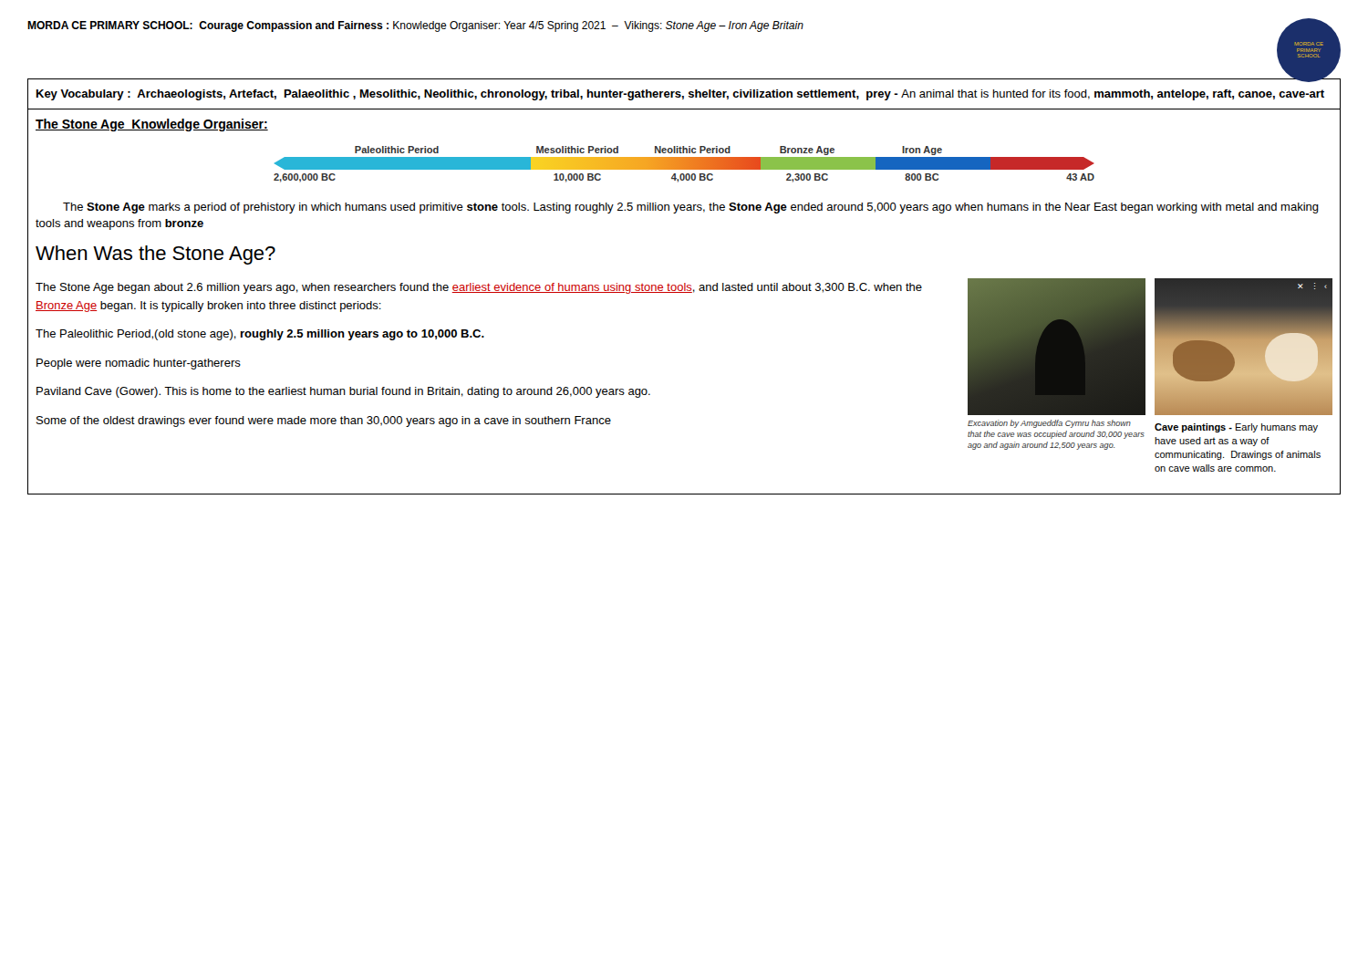MORDA CE PRIMARY SCHOOL: Courage Compassion and Fairness : Knowledge Organiser: Year 4/5 Spring 2021 – Vikings: Stone Age – Iron Age Britain
MORDA CE
PRIMARY
SCHOOL
Key Vocabulary : Archaeologists, Artefact, Palaeolithic , Mesolithic, Neolithic, chronology, tribal, hunter-gatherers, shelter, civilization settlement, prey - An animal that is hunted for its food, mammoth, antelope, raft, canoe, cave-art
The Stone Age Knowledge Organiser:
Paleolithic Period Mesolithic Period Neolithic Period Bronze Age Iron Age
2,600,000 BC 10,000 BC 4,000 BC 2,300 BC 800 BC 43 AD
The Stone Age marks a period of prehistory in which humans used primitive stone tools. Lasting roughly 2.5 million years, the Stone Age ended around 5,000 years ago when humans in the Near East began working with metal and making tools and weapons from bronze
When Was the Stone Age?
Excavation by Amgueddfa Cymru has shown that the cave was occupied around 30,000 years ago and again around 12,500 years ago.
✕ ⋮ ‹
Cave paintings - Early humans may have used art as a way of communicating. Drawings of animals on cave walls are common.
The Stone Age began about 2.6 million years ago, when researchers found the earliest evidence of humans using stone tools, and lasted until about 3,300 B.C. when the Bronze Age began. It is typically broken into three distinct periods:
The Paleolithic Period,(old stone age), roughly 2.5 million years ago to 10,000 B.C.
People were nomadic hunter-gatherers
Paviland Cave (Gower). This is home to the earliest human burial found in Britain, dating to around 26,000 years ago.
Some of the oldest drawings ever found were made more than 30,000 years ago in a cave in southern France